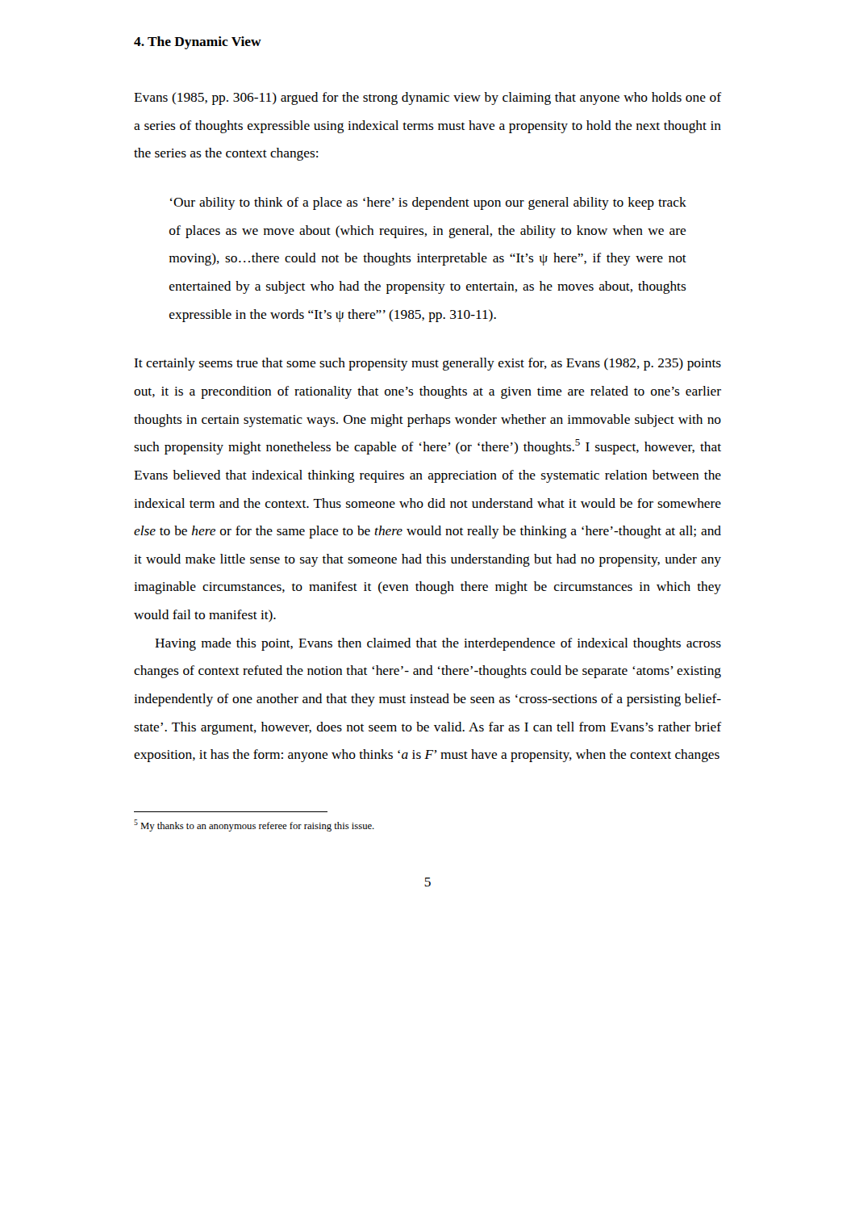4. The Dynamic View
Evans (1985, pp. 306-11) argued for the strong dynamic view by claiming that anyone who holds one of a series of thoughts expressible using indexical terms must have a propensity to hold the next thought in the series as the context changes:
‘Our ability to think of a place as ‘here’ is dependent upon our general ability to keep track of places as we move about (which requires, in general, the ability to know when we are moving), so…there could not be thoughts interpretable as “It’s ψ here”, if they were not entertained by a subject who had the propensity to entertain, as he moves about, thoughts expressible in the words “It’s ψ there”’ (1985, pp. 310-11).
It certainly seems true that some such propensity must generally exist for, as Evans (1982, p. 235) points out, it is a precondition of rationality that one’s thoughts at a given time are related to one’s earlier thoughts in certain systematic ways. One might perhaps wonder whether an immovable subject with no such propensity might nonetheless be capable of ‘here’ (or ‘there’) thoughts.5 I suspect, however, that Evans believed that indexical thinking requires an appreciation of the systematic relation between the indexical term and the context. Thus someone who did not understand what it would be for somewhere else to be here or for the same place to be there would not really be thinking a ‘here’-thought at all; and it would make little sense to say that someone had this understanding but had no propensity, under any imaginable circumstances, to manifest it (even though there might be circumstances in which they would fail to manifest it).
Having made this point, Evans then claimed that the interdependence of indexical thoughts across changes of context refuted the notion that ‘here’- and ‘there’-thoughts could be separate ‘atoms’ existing independently of one another and that they must instead be seen as ‘cross-sections of a persisting belief-state’. This argument, however, does not seem to be valid. As far as I can tell from Evans’s rather brief exposition, it has the form: anyone who thinks ‘a is F’ must have a propensity, when the context changes
5 My thanks to an anonymous referee for raising this issue.
5